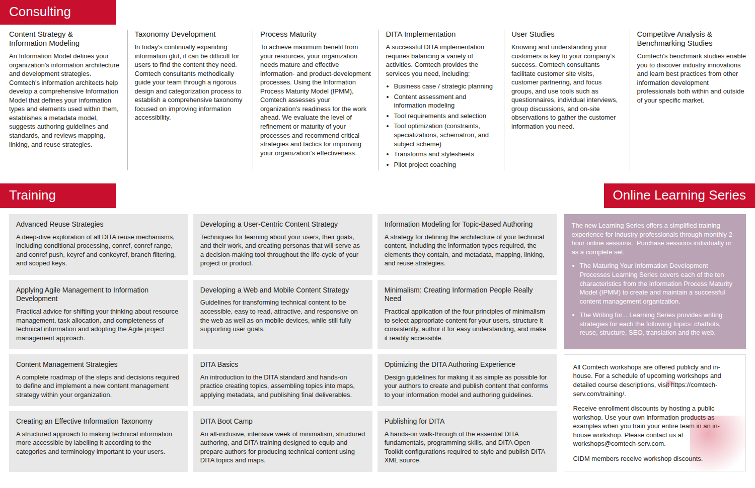Consulting
Content Strategy &
Information Modeling
An Information Model defines your organization's information architecture and development strategies. Comtech's information architects help develop a comprehensive Information Model that defines your information types and elements used within them, establishes a metadata model, suggests authoring guidelines and standards, and reviews mapping, linking, and reuse strategies.
Taxonomy Development
In today's continually expanding information glut, it can be difficult for users to find the content they need. Comtech consultants methodically guide your team through a rigorous design and categorization process to establish a comprehensive taxonomy focused on improving information accessibility.
Process Maturity
To achieve maximum benefit from your resources, your organization needs mature and effective information- and product-development processes. Using the Information Process Maturity Model (IPMM), Comtech assesses your organization's readiness for the work ahead. We evaluate the level of refinement or maturity of your processes and recommend critical strategies and tactics for improving your organization's effectiveness.
DITA Implementation
A successful DITA implementation requires balancing a variety of activities. Comtech provides the services you need, including:
Business case / strategic planning
Content assessment and information modeling
Tool requirements and selection
Tool optimization (constraints, specializations, schematron, and subject scheme)
Transforms and stylesheets
Pilot project coaching
User Studies
Knowing and understanding your customers is key to your company's success. Comtech consultants facilitate customer site visits, customer partnering, and focus groups, and use tools such as questionnaires, individual interviews, group discussions, and on-site observations to gather the customer information you need.
Competitve Analysis &
Benchmarking Studies
Comtech's benchmark studies enable you to discover industry innovations and learn best practices from other information development professionals both within and outside of your specific market.
Training
Online Learning Series
Advanced Reuse Strategies
A deep-dive exploration of all DITA reuse mechanisms, including conditional processing, conref, conref range, and conref push, keyref and conkeyref, branch filtering, and scoped keys.
Developing a User-Centric Content Strategy
Techniques for learning about your users, their goals, and their work, and creating personas that will serve as a decision-making tool throughout the life-cycle of your project or product.
Information Modeling for Topic-Based Authoring
A strategy for defining the architecture of your technical content, including the information types required, the elements they contain, and metadata, mapping, linking, and reuse strategies.
Applying Agile Management to Information Development
Practical advice for shifting your thinking about resource management, task allocation, and completeness of technical information and adopting the Agile project management approach.
Developing a Web and Mobile Content Strategy
Guidelines for transforming technical content to be accessible, easy to read, attractive, and responsive on the web as well as on mobile devices, while still fully supporting user goals.
Minimalism: Creating Information People Really Need
Practical application of the four principles of minimalism to select appropriate content for your users, structure it consistently, author it for easy understanding, and make it readily accessible.
Content Management Strategies
A complete roadmap of the steps and decisions required to define and implement a new content management strategy within your organization.
DITA Basics
An introduction to the DITA standard and hands-on practice creating topics, assembling topics into maps, applying metadata, and publishing final deliverables.
Optimizing the DITA Authoring Experience
Design guidelines for making it as simple as possible for your authors to create and publish content that conforms to your information model and authoring guidelines.
Creating an Effective Information Taxonomy
A structured approach to making technical information more accessible by labelling it according to the categories and terminology important to your users.
DITA Boot Camp
An all-inclusive, intensive week of minimalism, structured authoring, and DITA training designed to equip and prepare authors for producing technical content using DITA topics and maps.
Publishing for DITA
A hands-on walk-through of the essential DITA fundamentals, programming skills, and DITA Open Toolkit configurations required to style and publish DITA XML source.
The new Learning Series offers a simplified training experience for industry professionals through monthly 2-hour online sessions. Purchase sessions indivdually or as a complete set.
The Maturing Your Information Development Processes Learning Series covers each of the ten characteristics from the Information Process Maturity Model (IPMM) to create and maintain a successful content management organization.
The Writing for... Learning Series provides writing strategies for each the following topics: chatbots, reuse, structure, SEO, translation and the web.
All Comtech workshops are offered publicly and in-house. For a schedule of upcoming workshops and detailed course descriptions, visit https://comtech-serv.com/training/.
Receive enrollment discounts by hosting a public workshop. Use your own information products as examples when you train your entire team in an in-house workshop. Please contact us at workshops@comtech-serv.com.
CIDM members receive workshop discounts.